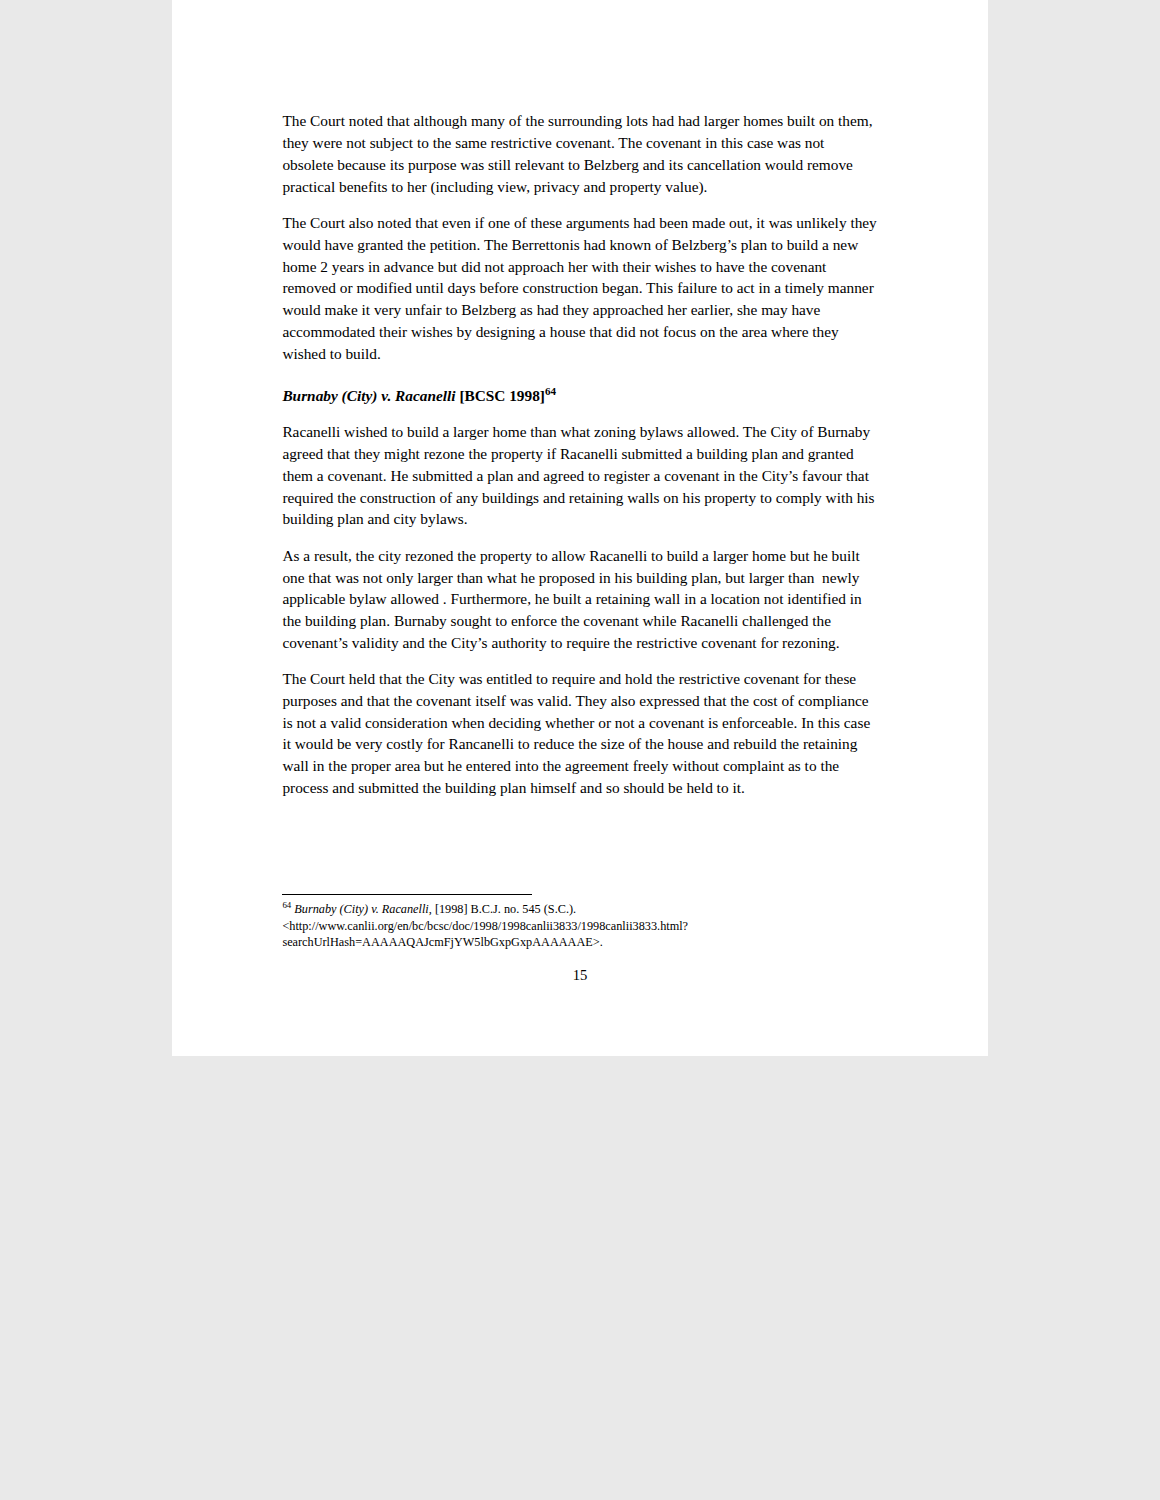The Court noted that although many of the surrounding lots had had larger homes built on them, they were not subject to the same restrictive covenant. The covenant in this case was not obsolete because its purpose was still relevant to Belzberg and its cancellation would remove practical benefits to her (including view, privacy and property value).
The Court also noted that even if one of these arguments had been made out, it was unlikely they would have granted the petition. The Berrettonis had known of Belzberg’s plan to build a new home 2 years in advance but did not approach her with their wishes to have the covenant removed or modified until days before construction began. This failure to act in a timely manner would make it very unfair to Belzberg as had they approached her earlier, she may have accommodated their wishes by designing a house that did not focus on the area where they wished to build.
Burnaby (City) v. Racanelli [BCSC 1998]64
Racanelli wished to build a larger home than what zoning bylaws allowed. The City of Burnaby agreed that they might rezone the property if Racanelli submitted a building plan and granted them a covenant. He submitted a plan and agreed to register a covenant in the City’s favour that required the construction of any buildings and retaining walls on his property to comply with his building plan and city bylaws.
As a result, the city rezoned the property to allow Racanelli to build a larger home but he built one that was not only larger than what he proposed in his building plan, but larger than newly applicable bylaw allowed . Furthermore, he built a retaining wall in a location not identified in the building plan. Burnaby sought to enforce the covenant while Racanelli challenged the covenant’s validity and the City’s authority to require the restrictive covenant for rezoning.
The Court held that the City was entitled to require and hold the restrictive covenant for these purposes and that the covenant itself was valid. They also expressed that the cost of compliance is not a valid consideration when deciding whether or not a covenant is enforceable. In this case it would be very costly for Rancanelli to reduce the size of the house and rebuild the retaining wall in the proper area but he entered into the agreement freely without complaint as to the process and submitted the building plan himself and so should be held to it.
64 Burnaby (City) v. Racanelli, [1998] B.C.J. no. 545 (S.C.).
<http://www.canlii.org/en/bc/bcsc/doc/1998/1998canlii3833/1998canlii3833.html?searchUrlHash=AAAAAQAJcmFjYW5lbGxpGxpAAAAAAE>.
15